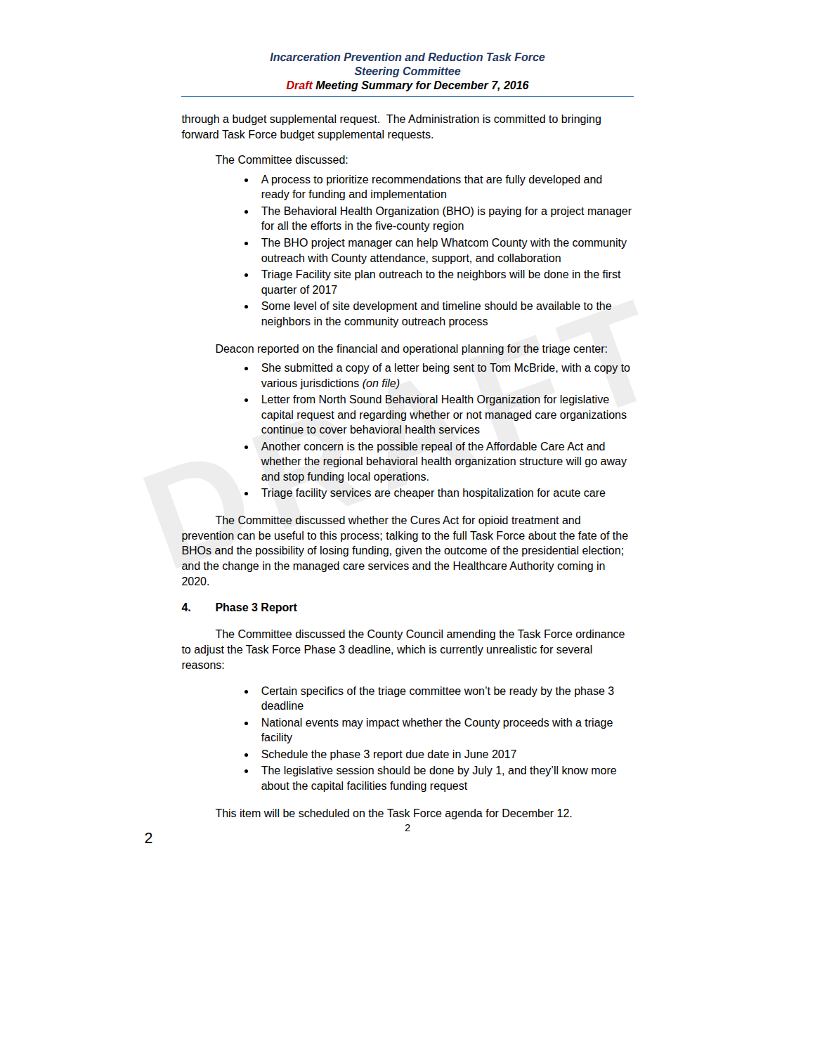DRAFT
Incarceration Prevention and Reduction Task Force
Steering Committee
Draft Meeting Summary for December 7, 2016
through a budget supplemental request. The Administration is committed to bringing forward Task Force budget supplemental requests.
The Committee discussed:
A process to prioritize recommendations that are fully developed and ready for funding and implementation
The Behavioral Health Organization (BHO) is paying for a project manager for all the efforts in the five-county region
The BHO project manager can help Whatcom County with the community outreach with County attendance, support, and collaboration
Triage Facility site plan outreach to the neighbors will be done in the first quarter of 2017
Some level of site development and timeline should be available to the neighbors in the community outreach process
Deacon reported on the financial and operational planning for the triage center:
She submitted a copy of a letter being sent to Tom McBride, with a copy to various jurisdictions (on file)
Letter from North Sound Behavioral Health Organization for legislative capital request and regarding whether or not managed care organizations continue to cover behavioral health services
Another concern is the possible repeal of the Affordable Care Act and whether the regional behavioral health organization structure will go away and stop funding local operations.
Triage facility services are cheaper than hospitalization for acute care
The Committee discussed whether the Cures Act for opioid treatment and prevention can be useful to this process; talking to the full Task Force about the fate of the BHOs and the possibility of losing funding, given the outcome of the presidential election; and the change in the managed care services and the Healthcare Authority coming in 2020.
4. Phase 3 Report
The Committee discussed the County Council amending the Task Force ordinance to adjust the Task Force Phase 3 deadline, which is currently unrealistic for several reasons:
Certain specifics of the triage committee won’t be ready by the phase 3 deadline
National events may impact whether the County proceeds with a triage facility
Schedule the phase 3 report due date in June 2017
The legislative session should be done by July 1, and they’ll know more about the capital facilities funding request
This item will be scheduled on the Task Force agenda for December 12.
2
2